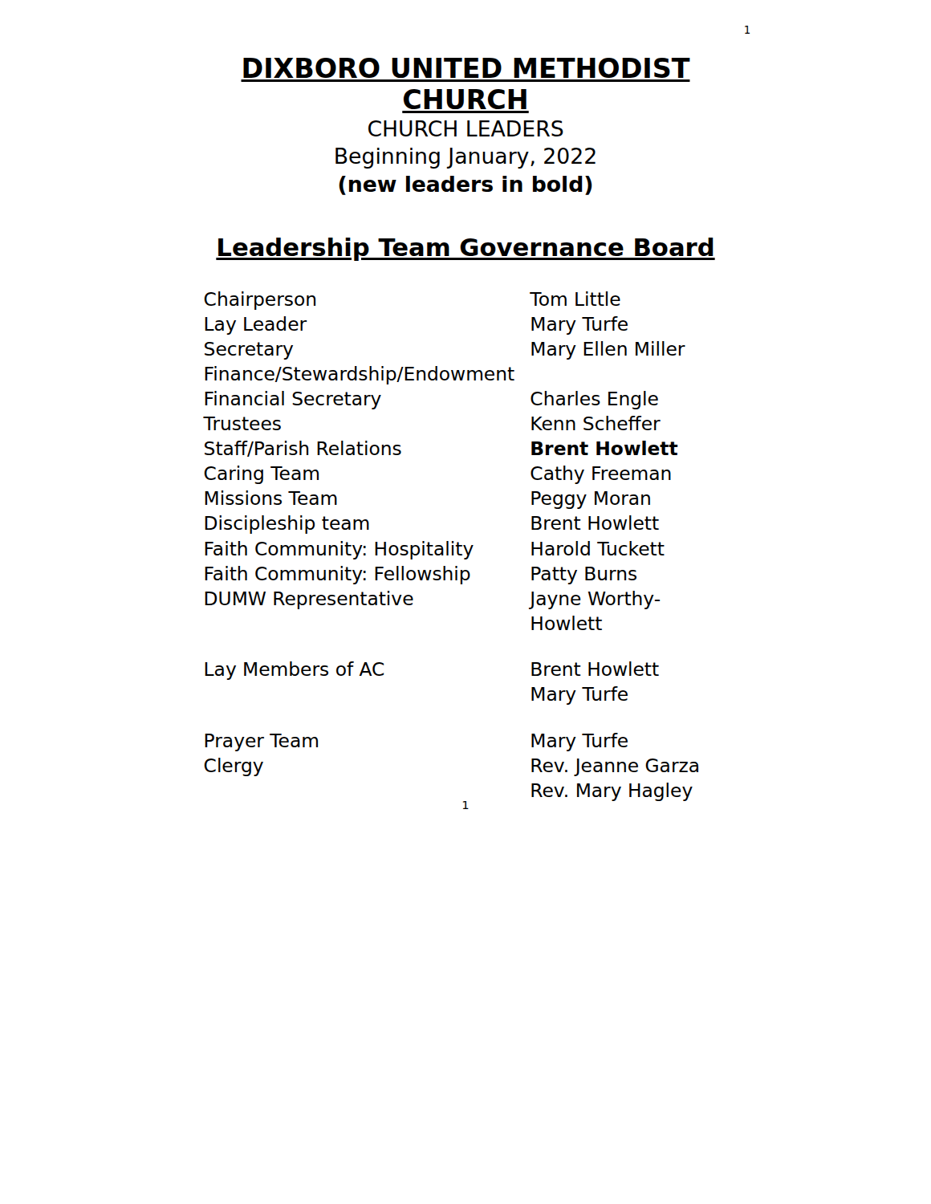1
DIXBORO UNITED METHODIST CHURCH
CHURCH LEADERS
Beginning January, 2022
(new leaders in bold)
Leadership Team Governance Board
| Chairperson | Tom Little |
| Lay Leader | Mary Turfe |
| Secretary | Mary Ellen Miller |
| Finance/Stewardship/Endowment | |
| Financial Secretary | Charles Engle |
| Trustees | Kenn Scheffer |
| Staff/Parish Relations | Brent Howlett |
| Caring Team | Cathy Freeman |
| Missions Team | Peggy Moran |
| Discipleship team | Brent Howlett |
| Faith Community: Hospitality | Harold Tuckett |
| Faith Community: Fellowship | Patty Burns |
| DUMW Representative | Jayne Worthy- Howlett |
| Lay Members of AC | Brent Howlett Mary Turfe |
| Prayer Team | Mary Turfe |
| Clergy | Rev. Jeanne Garza Rev. Mary Hagley |
1